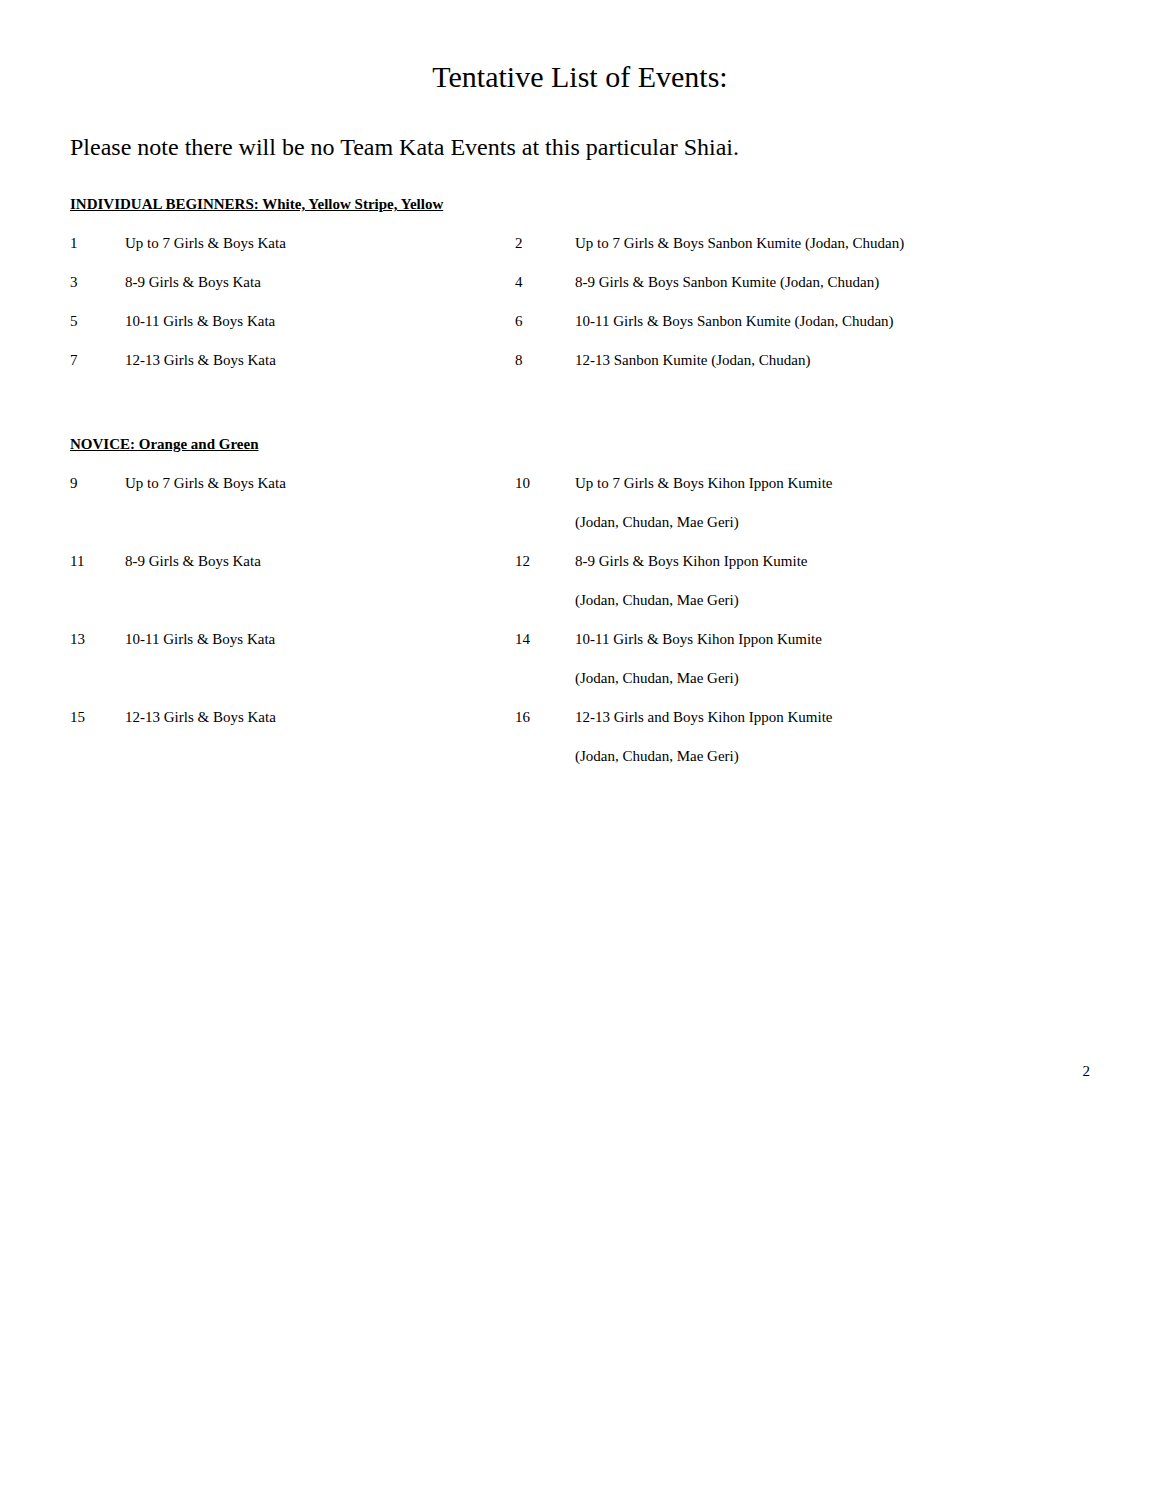Tentative List of Events:
Please note there will be no Team Kata Events at this particular Shiai.
INDIVIDUAL BEGINNERS: White, Yellow Stripe, Yellow
| 1 | Up to 7 Girls & Boys Kata | 2 | Up to 7 Girls & Boys Sanbon Kumite (Jodan, Chudan) |
| 3 | 8-9 Girls & Boys Kata | 4 | 8-9 Girls & Boys Sanbon Kumite (Jodan, Chudan) |
| 5 | 10-11 Girls & Boys Kata | 6 | 10-11 Girls & Boys Sanbon Kumite (Jodan, Chudan) |
| 7 | 12-13 Girls & Boys Kata | 8 | 12-13 Sanbon Kumite (Jodan, Chudan) |
NOVICE: Orange and Green
| 9 | Up to 7 Girls & Boys Kata | 10 | Up to 7 Girls & Boys Kihon Ippon Kumite (Jodan, Chudan, Mae Geri) |
| 11 | 8-9 Girls & Boys Kata | 12 | 8-9 Girls & Boys Kihon Ippon Kumite (Jodan, Chudan, Mae Geri) |
| 13 | 10-11 Girls & Boys Kata | 14 | 10-11 Girls & Boys Kihon Ippon Kumite (Jodan, Chudan, Mae Geri) |
| 15 | 12-13 Girls & Boys Kata | 16 | 12-13 Girls and Boys Kihon Ippon Kumite (Jodan, Chudan, Mae Geri) |
2